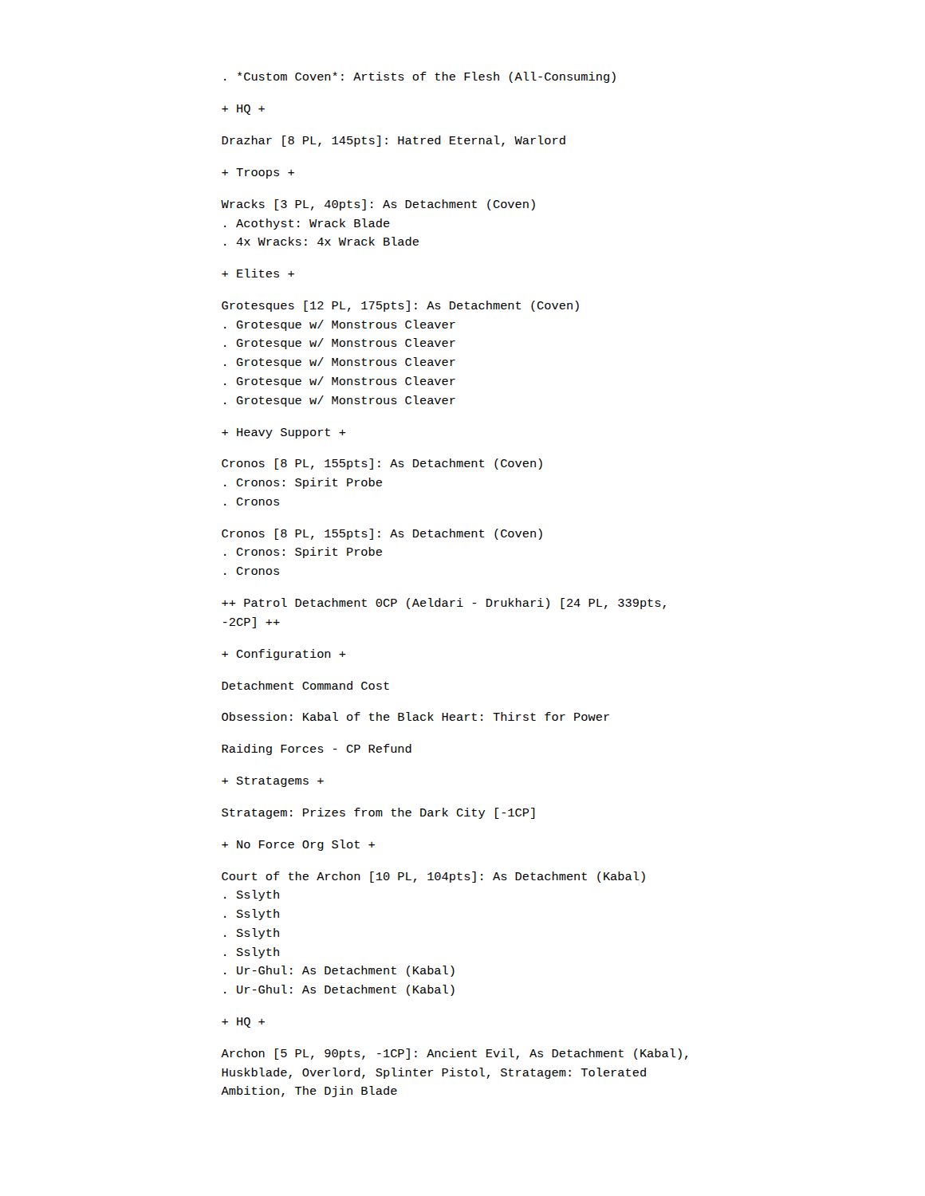. *Custom Coven*: Artists of the Flesh (All-Consuming)
+ HQ +
Drazhar [8 PL, 145pts]: Hatred Eternal, Warlord
+ Troops +
Wracks [3 PL, 40pts]: As Detachment (Coven)
. Acothyst: Wrack Blade
. 4x Wracks: 4x Wrack Blade
+ Elites +
Grotesques [12 PL, 175pts]: As Detachment (Coven)
. Grotesque w/ Monstrous Cleaver
. Grotesque w/ Monstrous Cleaver
. Grotesque w/ Monstrous Cleaver
. Grotesque w/ Monstrous Cleaver
. Grotesque w/ Monstrous Cleaver
+ Heavy Support +
Cronos [8 PL, 155pts]: As Detachment (Coven)
. Cronos: Spirit Probe
. Cronos
Cronos [8 PL, 155pts]: As Detachment (Coven)
. Cronos: Spirit Probe
. Cronos
++ Patrol Detachment 0CP (Aeldari - Drukhari) [24 PL, 339pts, -2CP] ++
+ Configuration +
Detachment Command Cost
Obsession: Kabal of the Black Heart: Thirst for Power
Raiding Forces - CP Refund
+ Stratagems +
Stratagem: Prizes from the Dark City [-1CP]
+ No Force Org Slot +
Court of the Archon [10 PL, 104pts]: As Detachment (Kabal)
. Sslyth
. Sslyth
. Sslyth
. Sslyth
. Ur-Ghul: As Detachment (Kabal)
. Ur-Ghul: As Detachment (Kabal)
+ HQ +
Archon [5 PL, 90pts, -1CP]: Ancient Evil, As Detachment (Kabal), Huskblade, Overlord, Splinter Pistol, Stratagem: Tolerated Ambition, The Djin Blade